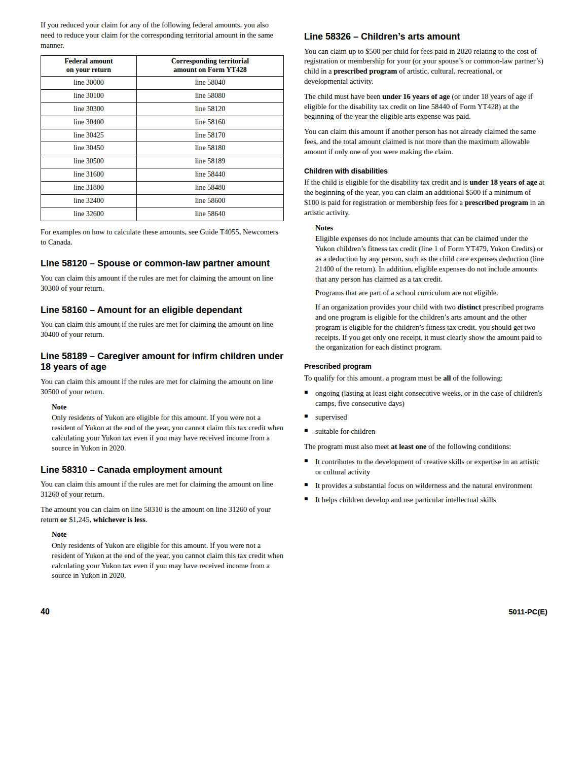If you reduced your claim for any of the following federal amounts, you also need to reduce your claim for the corresponding territorial amount in the same manner.
| Federal amount on your return | Corresponding territorial amount on Form YT428 |
| --- | --- |
| line 30000 | line 58040 |
| line 30100 | line 58080 |
| line 30300 | line 58120 |
| line 30400 | line 58160 |
| line 30425 | line 58170 |
| line 30450 | line 58180 |
| line 30500 | line 58189 |
| line 31600 | line 58440 |
| line 31800 | line 58480 |
| line 32400 | line 58600 |
| line 32600 | line 58640 |
For examples on how to calculate these amounts, see Guide T4055, Newcomers to Canada.
Line 58120 – Spouse or common-law partner amount
You can claim this amount if the rules are met for claiming the amount on line 30300 of your return.
Line 58160 – Amount for an eligible dependant
You can claim this amount if the rules are met for claiming the amount on line 30400 of your return.
Line 58189 – Caregiver amount for infirm children under 18 years of age
You can claim this amount if the rules are met for claiming the amount on line 30500 of your return.
Note
Only residents of Yukon are eligible for this amount. If you were not a resident of Yukon at the end of the year, you cannot claim this tax credit when calculating your Yukon tax even if you may have received income from a source in Yukon in 2020.
Line 58310 – Canada employment amount
You can claim this amount if the rules are met for claiming the amount on line 31260 of your return.
The amount you can claim on line 58310 is the amount on line 31260 of your return or $1,245, whichever is less.
Note
Only residents of Yukon are eligible for this amount. If you were not a resident of Yukon at the end of the year, you cannot claim this tax credit when calculating your Yukon tax even if you may have received income from a source in Yukon in 2020.
Line 58326 – Children’s arts amount
You can claim up to $500 per child for fees paid in 2020 relating to the cost of registration or membership for your (or your spouse’s or common-law partner’s) child in a prescribed program of artistic, cultural, recreational, or developmental activity.
The child must have been under 16 years of age (or under 18 years of age if eligible for the disability tax credit on line 58440 of Form YT428) at the beginning of the year the eligible arts expense was paid.
You can claim this amount if another person has not already claimed the same fees, and the total amount claimed is not more than the maximum allowable amount if only one of you were making the claim.
Children with disabilities
If the child is eligible for the disability tax credit and is under 18 years of age at the beginning of the year, you can claim an additional $500 if a minimum of $100 is paid for registration or membership fees for a prescribed program in an artistic activity.
Notes
Eligible expenses do not include amounts that can be claimed under the Yukon children’s fitness tax credit (line 1 of Form YT479, Yukon Credits) or as a deduction by any person, such as the child care expenses deduction (line 21400 of the return). In addition, eligible expenses do not include amounts that any person has claimed as a tax credit.
Programs that are part of a school curriculum are not eligible.
If an organization provides your child with two distinct prescribed programs and one program is eligible for the children’s arts amount and the other program is eligible for the children’s fitness tax credit, you should get two receipts. If you get only one receipt, it must clearly show the amount paid to the organization for each distinct program.
Prescribed program
To qualify for this amount, a program must be all of the following:
ongoing (lasting at least eight consecutive weeks, or in the case of children's camps, five consecutive days)
supervised
suitable for children
The program must also meet at least one of the following conditions:
It contributes to the development of creative skills or expertise in an artistic or cultural activity
It provides a substantial focus on wilderness and the natural environment
It helps children develop and use particular intellectual skills
40 5011-PC(E)